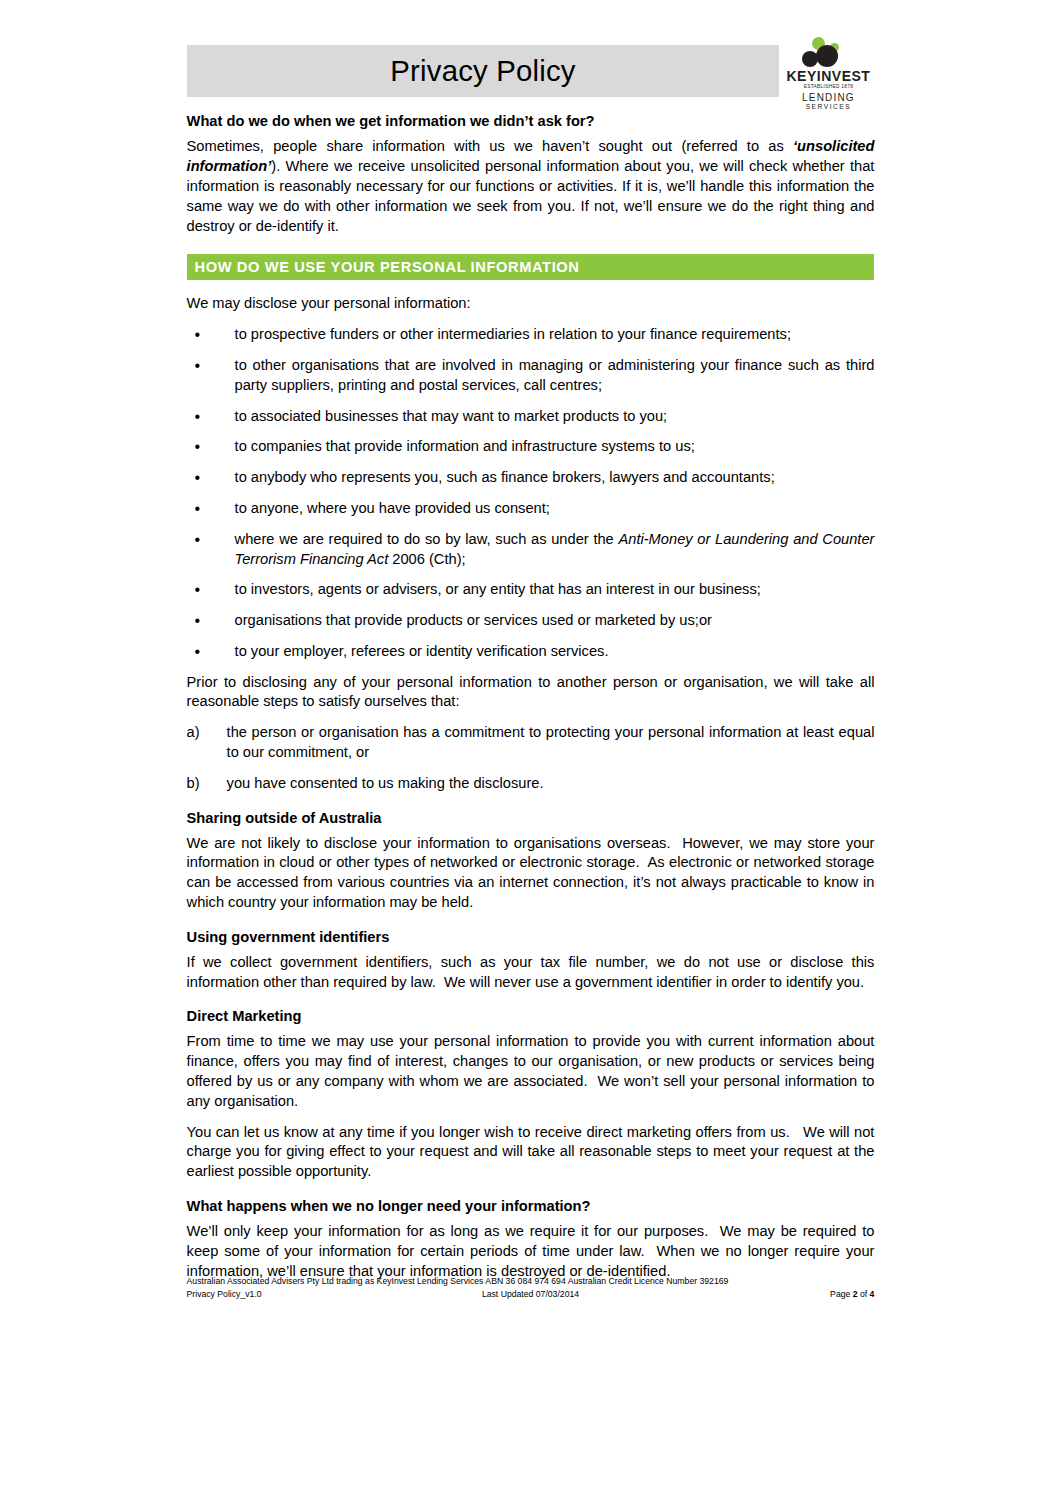Privacy Policy
KEY INVEST
ESTABLISHED 1878
LENDING
SERVICES
What do we do when we get information we didn’t ask for?
Sometimes, people share information with us we haven’t sought out (referred to as ‘unsolicited information’). Where we receive unsolicited personal information about you, we will check whether that information is reasonably necessary for our functions or activities. If it is, we’ll handle this information the same way we do with other information we seek from you. If not, we’ll ensure we do the right thing and destroy or de-identify it.
How do we use your personal information
We may disclose your personal information:
to prospective funders or other intermediaries in relation to your finance requirements;
to other organisations that are involved in managing or administering your finance such as third party suppliers, printing and postal services, call centres;
to associated businesses that may want to market products to you;
to companies that provide information and infrastructure systems to us;
to anybody who represents you, such as finance brokers, lawyers and accountants;
to anyone, where you have provided us consent;
where we are required to do so by law, such as under the Anti-Money or Laundering and Counter Terrorism Financing Act 2006 (Cth);
to investors, agents or advisers, or any entity that has an interest in our business;
organisations that provide products or services used or marketed by us;or
to your employer, referees or identity verification services.
Prior to disclosing any of your personal information to another person or organisation, we will take all reasonable steps to satisfy ourselves that:
the person or organisation has a commitment to protecting your personal information at least equal to our commitment, or
you have consented to us making the disclosure.
Sharing outside of Australia
We are not likely to disclose your information to organisations overseas. However, we may store your information in cloud or other types of networked or electronic storage. As electronic or networked storage can be accessed from various countries via an internet connection, it’s not always practicable to know in which country your information may be held.
Using government identifiers
If we collect government identifiers, such as your tax file number, we do not use or disclose this information other than required by law. We will never use a government identifier in order to identify you.
Direct Marketing
From time to time we may use your personal information to provide you with current information about finance, offers you may find of interest, changes to our organisation, or new products or services being offered by us or any company with whom we are associated. We won’t sell your personal information to any organisation.
You can let us know at any time if you longer wish to receive direct marketing offers from us. We will not charge you for giving effect to your request and will take all reasonable steps to meet your request at the earliest possible opportunity.
What happens when we no longer need your information?
We’ll only keep your information for as long as we require it for our purposes. We may be required to keep some of your information for certain periods of time under law. When we no longer require your information, we’ll ensure that your information is destroyed or de-identified.
Australian Associated Advisers Pty Ltd trading as KeyInvest Lending Services ABN 36 084 974 694 Australian Credit Licence Number 392169
Privacy Policy_v1.0
Last Updated 07/03/2014
Page 2 of 4